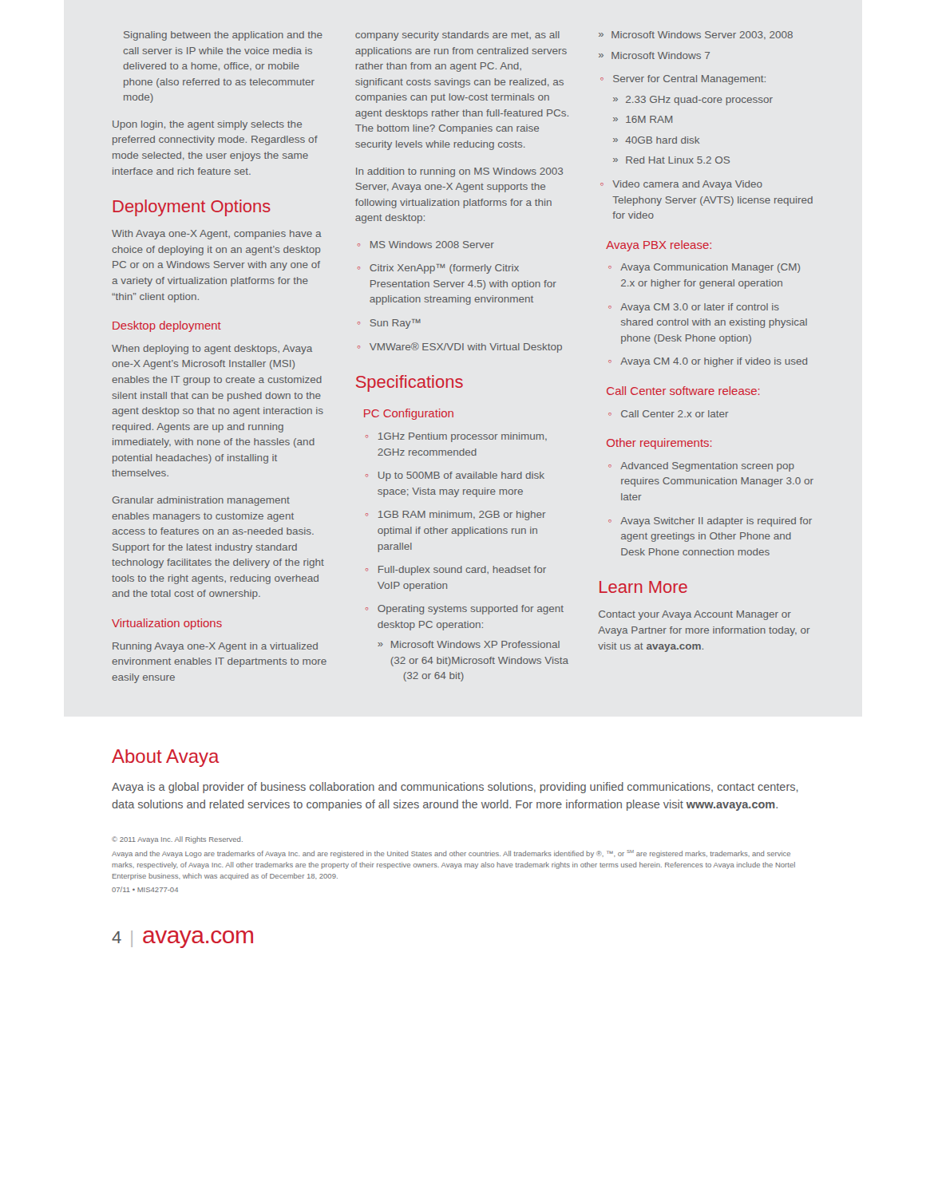Signaling between the application and the call server is IP while the voice media is delivered to a home, office, or mobile phone (also referred to as telecommuter mode)
Upon login, the agent simply selects the preferred connectivity mode. Regardless of mode selected, the user enjoys the same interface and rich feature set.
Deployment Options
With Avaya one-X Agent, companies have a choice of deploying it on an agent’s desktop PC or on a Windows Server with any one of a variety of virtualization platforms for the “thin” client option.
Desktop deployment
When deploying to agent desktops, Avaya one-X Agent’s Microsoft Installer (MSI) enables the IT group to create a customized silent install that can be pushed down to the agent desktop so that no agent interaction is required. Agents are up and running immediately, with none of the hassles (and potential headaches) of installing it themselves.
Granular administration management enables managers to customize agent access to features on an as-needed basis. Support for the latest industry standard technology facilitates the delivery of the right tools to the right agents, reducing overhead and the total cost of ownership.
Virtualization options
Running Avaya one-X Agent in a virtualized environment enables IT departments to more easily ensure
company security standards are met, as all applications are run from centralized servers rather than from an agent PC. And, significant costs savings can be realized, as companies can put low-cost terminals on agent desktops rather than full-featured PCs. The bottom line? Companies can raise security levels while reducing costs.
In addition to running on MS Windows 2003 Server, Avaya one-X Agent supports the following virtualization platforms for a thin agent desktop:
MS Windows 2008 Server
Citrix XenApp™ (formerly Citrix Presentation Server 4.5) with option for application streaming environment
Sun Ray™
VMWare® ESX/VDI with Virtual Desktop
Specifications
PC Configuration
1GHz Pentium processor minimum, 2GHz recommended
Up to 500MB of available hard disk space; Vista may require more
1GB RAM minimum, 2GB or higher optimal if other applications run in parallel
Full-duplex sound card, headset for VoIP operation
Operating systems supported for agent desktop PC operation:
Microsoft Windows XP Professional (32 or 64 bit)Microsoft Windows Vista
(32 or 64 bit)
Microsoft Windows Server 2003, 2008
Microsoft Windows 7
Server for Central Management:
2.33 GHz quad-core processor
16M RAM
40GB hard disk
Red Hat Linux 5.2 OS
Video camera and Avaya Video Telephony Server (AVTS) license required for video
Avaya PBX release:
Avaya Communication Manager (CM) 2.x or higher for general operation
Avaya CM 3.0 or later if control is shared control with an existing physical phone (Desk Phone option)
Avaya CM 4.0 or higher if video is used
Call Center software release:
Call Center 2.x or later
Other requirements:
Advanced Segmentation screen pop requires Communication Manager 3.0 or later
Avaya Switcher II adapter is required for agent greetings in Other Phone and Desk Phone connection modes
Learn More
Contact your Avaya Account Manager or Avaya Partner for more information today, or visit us at avaya.com.
About Avaya
Avaya is a global provider of business collaboration and communications solutions, providing unified communications, contact centers, data solutions and related services to companies of all sizes around the world. For more information please visit www.avaya.com.
© 2011 Avaya Inc. All Rights Reserved.
Avaya and the Avaya Logo are trademarks of Avaya Inc. and are registered in the United States and other countries. All trademarks identified by ®, ™, or SM are registered marks, trademarks, and service marks, respectively, of Avaya Inc. All other trademarks are the property of their respective owners. Avaya may also have trademark rights in other terms used herein. References to Avaya include the Nortel Enterprise business, which was acquired as of December 18, 2009.
07/11 • MIS4277-04
4 | avaya.com